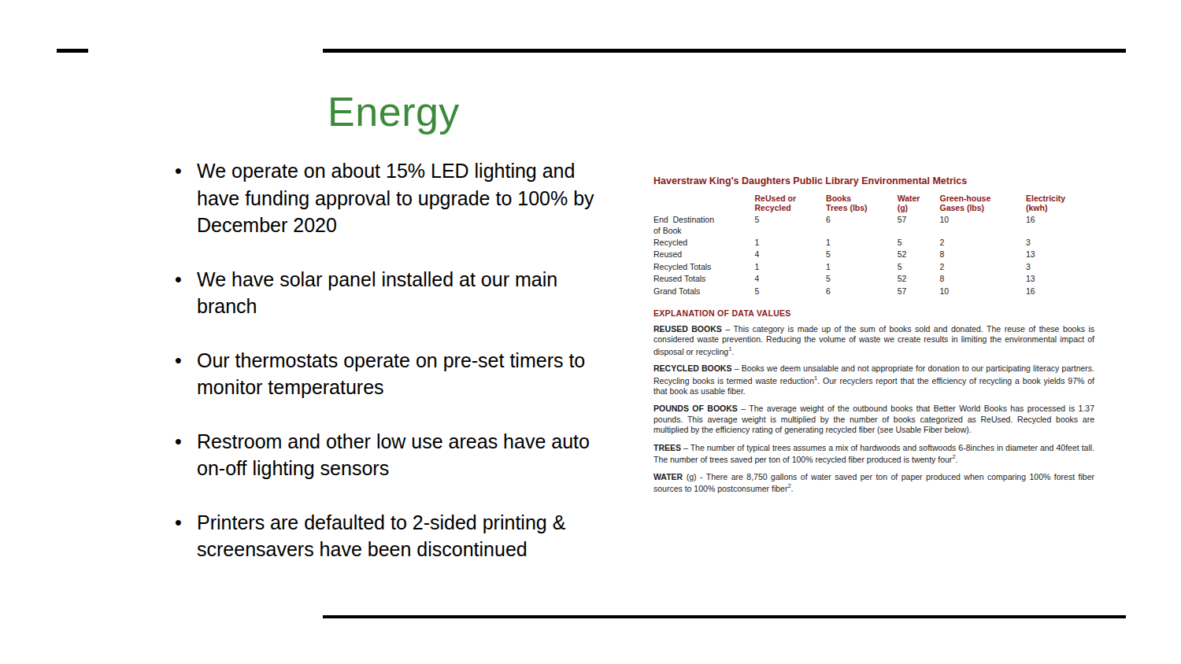Energy
We operate on about 15% LED lighting and have funding approval to upgrade to 100% by December 2020
We have solar panel installed at our main branch
Our thermostats operate on pre-set timers to monitor temperatures
Restroom and other low use areas have auto on-off lighting sensors
Printers are defaulted to 2-sided printing & screensavers have been discontinued
Haverstraw King's Daughters Public Library Environmental Metrics
| | ReUsed or Recycled | Books Trees (lbs) | Water (g) | Green-house Gases (lbs) | Electricity (kwh) |
| --- | --- | --- | --- | --- | --- |
| End Destination of Book | 5 | 6 | 57 | 10 | 16 |
| Recycled | 1 | 1 | 5 | 2 | 3 |
| Reused | 4 | 5 | 52 | 8 | 13 |
| Recycled Totals | 1 | 1 | 5 | 2 | 3 |
| Reused Totals | 4 | 5 | 52 | 8 | 13 |
| Grand Totals | 5 | 6 | 57 | 10 | 16 |
EXPLANATION OF DATA VALUES
REUSED BOOKS – This category is made up of the sum of books sold and donated. The reuse of these books is considered waste prevention. Reducing the volume of waste we create results in limiting the environmental impact of disposal or recycling1.
RECYCLED BOOKS – Books we deem unsalable and not appropriate for donation to our participating literacy partners. Recycling books is termed waste reduction1. Our recyclers report that the efficiency of recycling a book yields 97% of that book as usable fiber.
POUNDS OF BOOKS – The average weight of the outbound books that Better World Books has processed is 1.37 pounds. This average weight is multiplied by the number of books categorized as ReUsed. Recycled books are multiplied by the efficiency rating of generating recycled fiber (see Usable Fiber below).
TREES – The number of typical trees assumes a mix of hardwoods and softwoods 6-8inches in diameter and 40feet tall. The number of trees saved per ton of 100% recycled fiber produced is twenty four2.
WATER (g) - There are 8,750 gallons of water saved per ton of paper produced when comparing 100% forest fiber sources to 100% postconsumer fiber2.